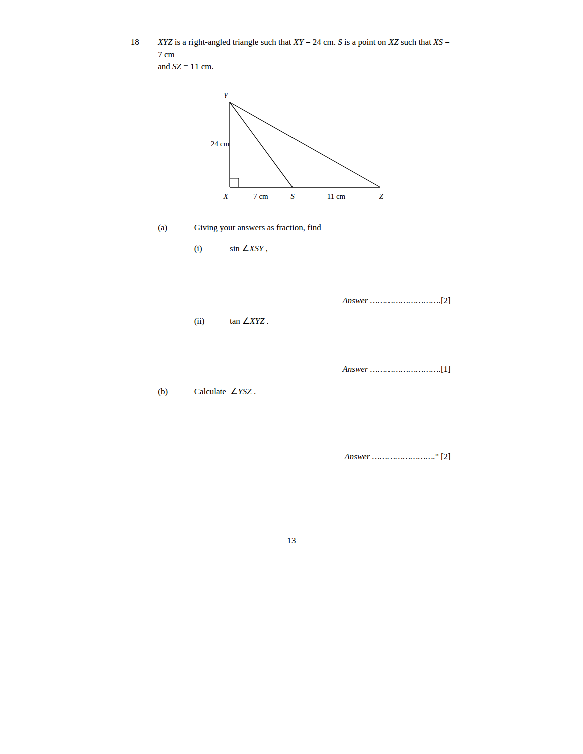18
XYZ is a right-angled triangle such that XY = 24 cm. S is a point on XZ such that XS = 7 cm and SZ = 11 cm.
Y 24 cm X 7 cm S 11 cm Z
(a)
Giving your answers as fraction, find
(i)
sin ∠XSY ,
Answer ……………………….[2]
(ii)
tan ∠XYZ .
Answer ……………………….[1]
(b)
Calculate ∠YSZ .
Answer …………………….° [2]
13